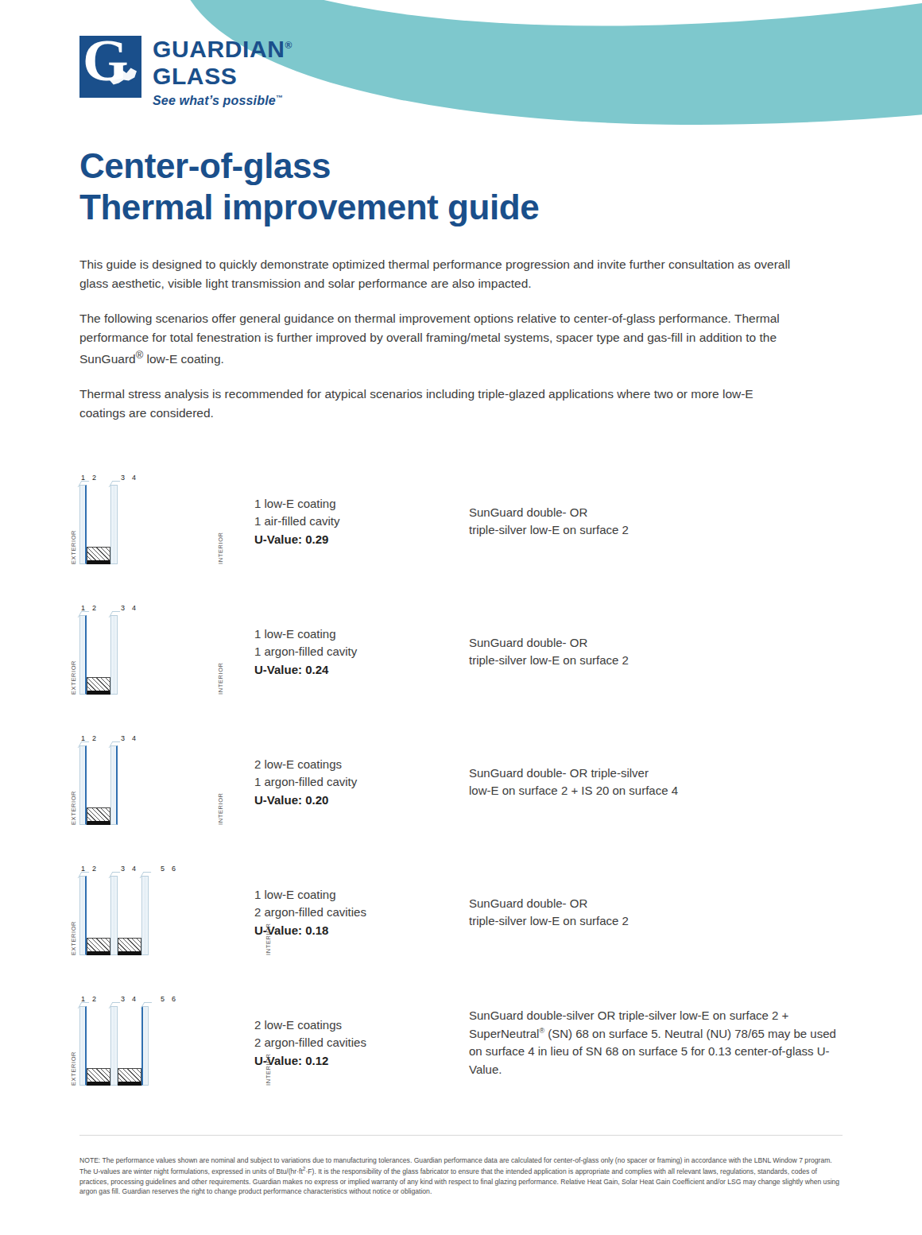GUARDIAN® GLASS See what’s possible™
Center-of-glass
Thermal improvement guide
This guide is designed to quickly demonstrate optimized thermal performance progression and invite further consultation as overall glass aesthetic, visible light transmission and solar performance are also impacted.
The following scenarios offer general guidance on thermal improvement options relative to center-of-glass performance. Thermal performance for total fenestration is further improved by overall framing/metal systems, spacer type and gas-fill in addition to the SunGuard® low-E coating.
Thermal stress analysis is recommended for atypical scenarios including triple-glazed applications where two or more low-E coatings are considered.
1 2 3 4
EXTERIOR
INTERIOR
1 low-E coating
1 air-filled cavity
U-Value: 0.29
SunGuard double- OR
triple-silver low-E on surface 2
1 2 3 4
EXTERIOR
INTERIOR
1 low-E coating
1 argon-filled cavity
U-Value: 0.24
SunGuard double- OR
triple-silver low-E on surface 2
1 2 3 4
EXTERIOR
INTERIOR
2 low-E coatings
1 argon-filled cavity
U-Value: 0.20
SunGuard double- OR triple-silver
low-E on surface 2 + IS 20 on surface 4
1 2 3 4 5 6
EXTERIOR
INTERIOR
1 low-E coating
2 argon-filled cavities
U-Value: 0.18
SunGuard double- OR
triple-silver low-E on surface 2
1 2 3 4 5 6
EXTERIOR
INTERIOR
2 low-E coatings
2 argon-filled cavities
U-Value: 0.12
SunGuard double-silver OR triple-silver low-E on surface 2 + SuperNeutral® (SN) 68 on surface 5. Neutral (NU) 78/65 may be used on surface 4 in lieu of SN 68 on surface 5 for 0.13 center-of-glass U-Value.
NOTE: The performance values shown are nominal and subject to variations due to manufacturing tolerances. Guardian performance data are calculated for center-of-glass only (no spacer or framing) in accordance with the LBNL Window 7 program. The U-values are winter night formulations, expressed in units of Btu/(hr·ft2·F). It is the responsibility of the glass fabricator to ensure that the intended application is appropriate and complies with all relevant laws, regulations, standards, codes of practices, processing guidelines and other requirements. Guardian makes no express or implied warranty of any kind with respect to final glazing performance. Relative Heat Gain, Solar Heat Gain Coefficient and/or LSG may change slightly when using argon gas fill. Guardian reserves the right to change product performance characteristics without notice or obligation.